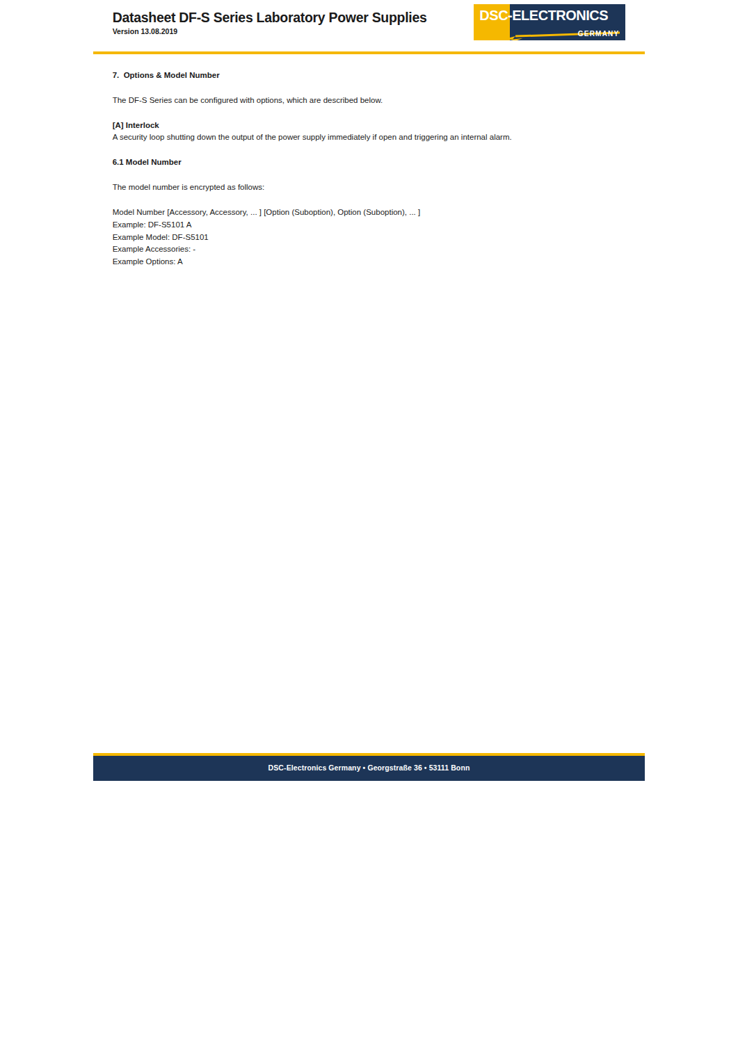Datasheet DF-S Series Laboratory Power Supplies
Version 13.08.2019
DSC-ELECTRONICS
GERMANY
7. Options & Model Number
The DF-S Series can be configured with options, which are described below.
[A] Interlock
A security loop shutting down the output of the power supply immediately if open and triggering an internal alarm.
6.1 Model Number
The model number is encrypted as follows:
Model Number [Accessory, Accessory, ... ] [Option (Suboption), Option (Suboption), ... ]
Example: DF-S5101 A
Example Model: DF-S5101
Example Accessories: -
Example Options: A
DSC-Electronics Germany • Georgstraße 36 • 53111 Bonn